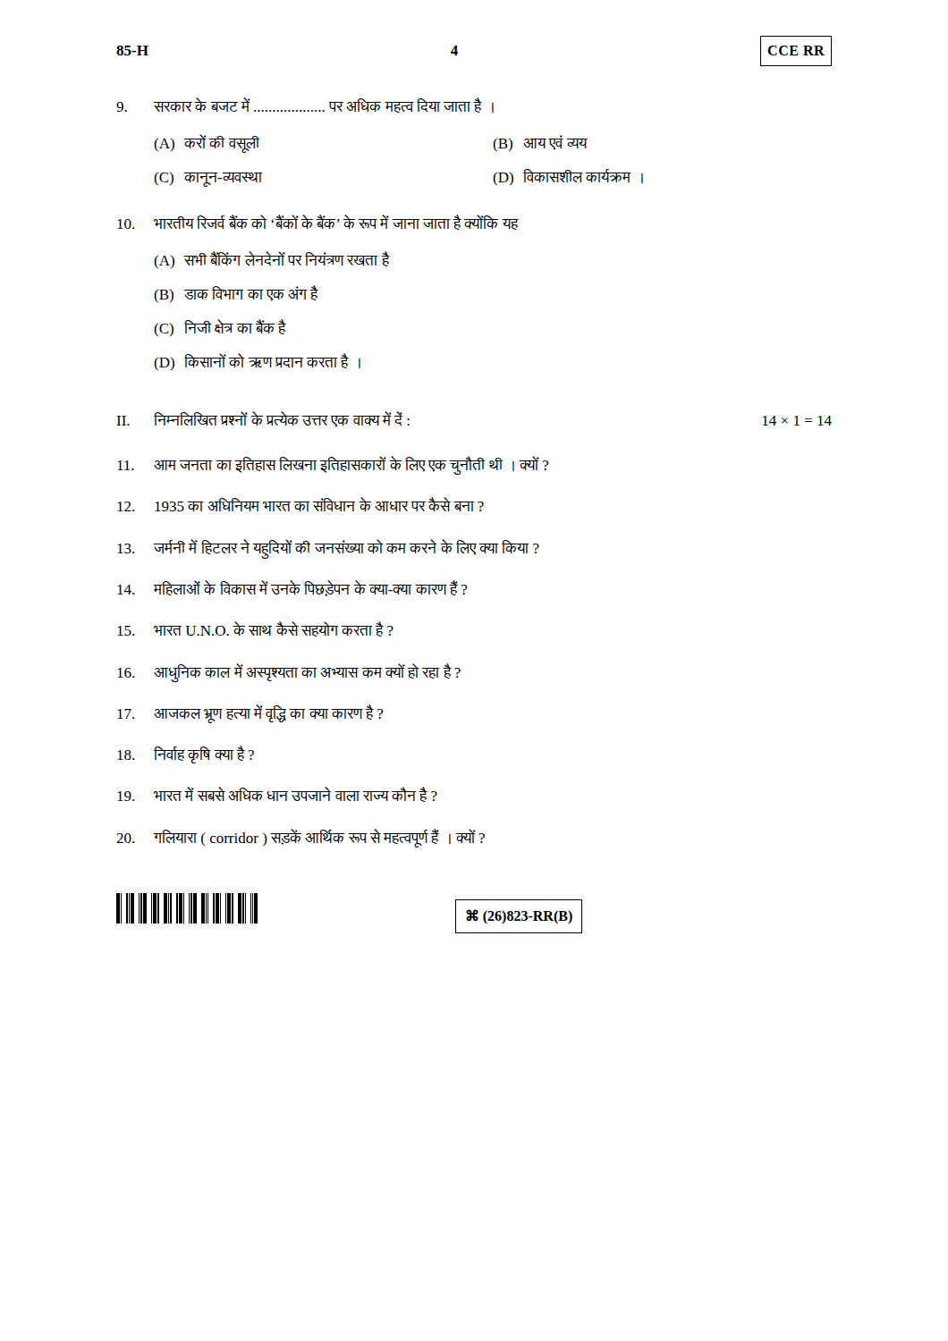85-H
4
CCE RR
9.
सरकार के बजट में ................... पर अधिक महत्व दिया जाता है ।
(A) करों की वसूली
(B) आय एवं व्यय
(C) कानून-व्यवस्था
(D) विकासशील कार्यक्रम ।
10.
भारतीय रिजर्व बैंक को ‘बैंकों के बैंक’ के रूप में जाना जाता है क्योंकि यह
(A) सभी बैंकिंग लेनदेनों पर नियंत्रण रखता है
(B) डाक विभाग का एक अंग है
(C) निजी क्षेत्र का बैंक है
(D) किसानों को ऋण प्रदान करता है ।
II.
निम्नलिखित प्रश्नों के प्रत्येक उत्तर एक वाक्य में दें : 14 × 1 = 14
11.
आम जनता का इतिहास लिखना इतिहासकारों के लिए एक चुनौती थी । क्यों ?
12.
1935 का अधिनियम भारत का संविधान के आधार पर कैसे बना ?
13.
जर्मनी में हिटलर ने यहुदियों की जनसंख्या को कम करने के लिए क्या किया ?
14.
महिलाओं के विकास में उनके पिछड़ेपन के क्या-क्या कारण हैं ?
15.
भारत U.N.O. के साथ कैसे सहयोग करता है ?
16.
आधुनिक काल में अस्पृश्यता का अभ्यास कम क्यों हो रहा है ?
17.
आजकल भ्रूण हत्या में वृद्धि का क्या कारण है ?
18.
निर्वाह कृषि क्या है ?
19.
भारत में सबसे अधिक धान उपजाने वाला राज्य कौन है ?
20.
गलियारा ( corridor ) सड़कें आर्थिक रूप से महत्वपूर्ण हैं । क्यों ?
⌘ (26)823-RR(B)